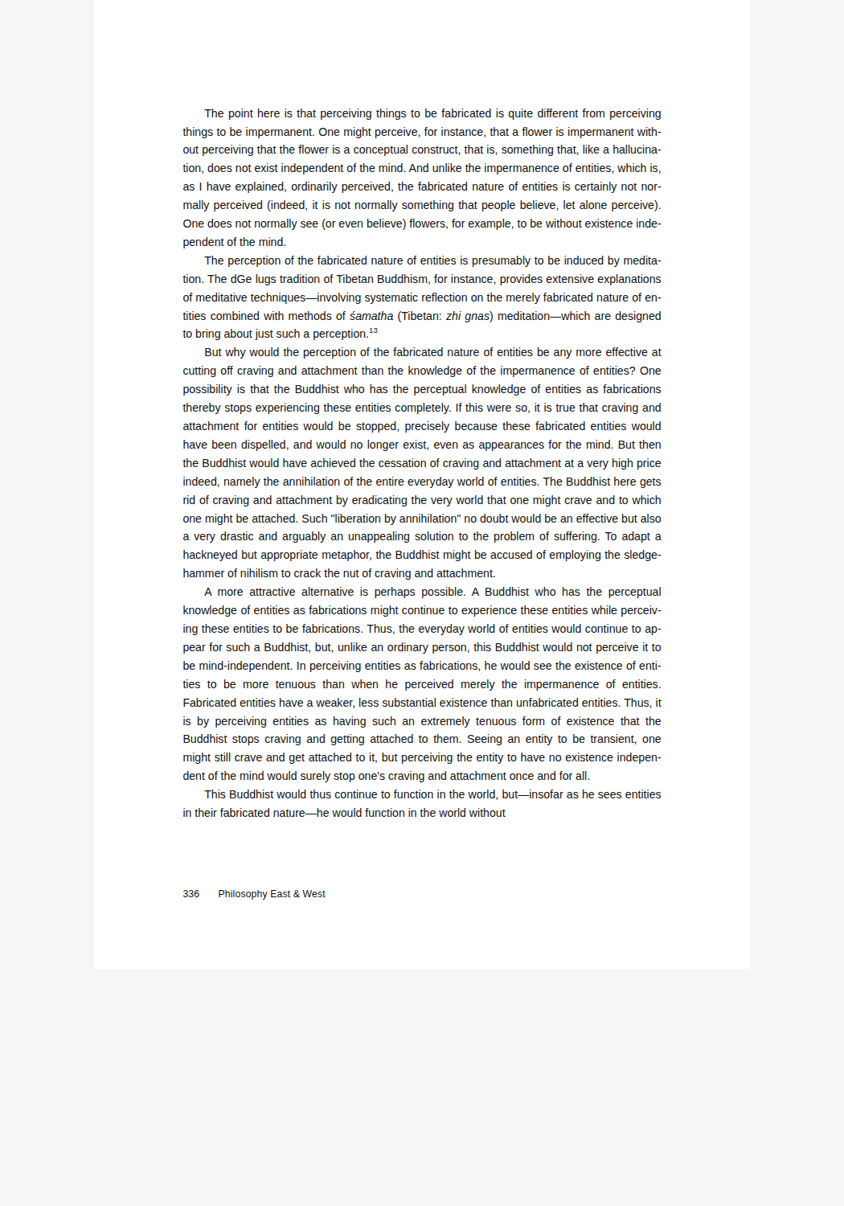The point here is that perceiving things to be fabricated is quite different from perceiving things to be impermanent. One might perceive, for instance, that a flower is impermanent without perceiving that the flower is a conceptual construct, that is, something that, like a hallucination, does not exist independent of the mind. And unlike the impermanence of entities, which is, as I have explained, ordinarily perceived, the fabricated nature of entities is certainly not normally perceived (indeed, it is not normally something that people believe, let alone perceive). One does not normally see (or even believe) flowers, for example, to be without existence independent of the mind.
The perception of the fabricated nature of entities is presumably to be induced by meditation. The dGe lugs tradition of Tibetan Buddhism, for instance, provides extensive explanations of meditative techniques—involving systematic reflection on the merely fabricated nature of entities combined with methods of śamatha (Tibetan: zhi gnas) meditation—which are designed to bring about just such a perception.13
But why would the perception of the fabricated nature of entities be any more effective at cutting off craving and attachment than the knowledge of the impermanence of entities? One possibility is that the Buddhist who has the perceptual knowledge of entities as fabrications thereby stops experiencing these entities completely. If this were so, it is true that craving and attachment for entities would be stopped, precisely because these fabricated entities would have been dispelled, and would no longer exist, even as appearances for the mind. But then the Buddhist would have achieved the cessation of craving and attachment at a very high price indeed, namely the annihilation of the entire everyday world of entities. The Buddhist here gets rid of craving and attachment by eradicating the very world that one might crave and to which one might be attached. Such "liberation by annihilation" no doubt would be an effective but also a very drastic and arguably an unappealing solution to the problem of suffering. To adapt a hackneyed but appropriate metaphor, the Buddhist might be accused of employing the sledgehammer of nihilism to crack the nut of craving and attachment.
A more attractive alternative is perhaps possible. A Buddhist who has the perceptual knowledge of entities as fabrications might continue to experience these entities while perceiving these entities to be fabrications. Thus, the everyday world of entities would continue to appear for such a Buddhist, but, unlike an ordinary person, this Buddhist would not perceive it to be mind-independent. In perceiving entities as fabrications, he would see the existence of entities to be more tenuous than when he perceived merely the impermanence of entities. Fabricated entities have a weaker, less substantial existence than unfabricated entities. Thus, it is by perceiving entities as having such an extremely tenuous form of existence that the Buddhist stops craving and getting attached to them. Seeing an entity to be transient, one might still crave and get attached to it, but perceiving the entity to have no existence independent of the mind would surely stop one's craving and attachment once and for all.
This Buddhist would thus continue to function in the world, but—insofar as he sees entities in their fabricated nature—he would function in the world without
336 Philosophy East & West